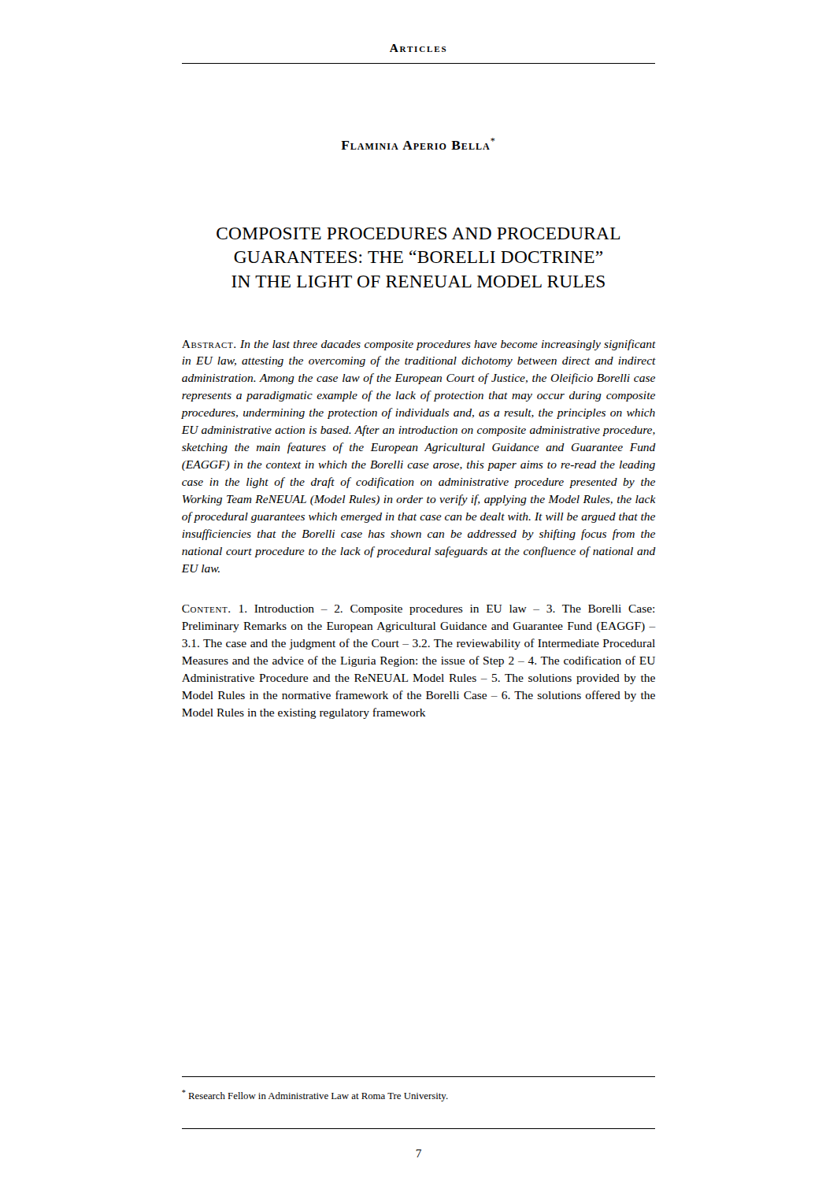Articles
Flaminia Aperio Bella*
Composite procedures and procedural
guarantees: the “Borelli doctrine”
in the light of ReNEUAL Model Rules
Abstract. In the last three dacades composite procedures have become increasingly significant in EU law, attesting the overcoming of the traditional dichotomy between direct and indirect administration. Among the case law of the European Court of Justice, the Oleificio Borelli case represents a paradigmatic example of the lack of protection that may occur during composite procedures, undermining the protection of individuals and, as a result, the principles on which EU administrative action is based. After an introduction on composite administrative procedure, sketching the main features of the European Agricultural Guidance and Guarantee Fund (EAGGF) in the context in which the Borelli case arose, this paper aims to re-read the leading case in the light of the draft of codification on administrative procedure presented by the Working Team ReNEUAL (Model Rules) in order to verify if, applying the Model Rules, the lack of procedural guarantees which emerged in that case can be dealt with. It will be argued that the insufficiencies that the Borelli case has shown can be addressed by shifting focus from the national court procedure to the lack of procedural safeguards at the confluence of national and EU law.
Content. 1. Introduction – 2. Composite procedures in EU law – 3. The Borelli Case: Preliminary Remarks on the European Agricultural Guidance and Guarantee Fund (EAGGF) – 3.1. The case and the judgment of the Court – 3.2. The reviewability of Intermediate Procedural Measures and the advice of the Liguria Region: the issue of Step 2 – 4. The codification of EU Administrative Procedure and the ReNEUAL Model Rules – 5. The solutions provided by the Model Rules in the normative framework of the Borelli Case – 6. The solutions offered by the Model Rules in the existing regulatory framework
* Research Fellow in Administrative Law at Roma Tre University.
7